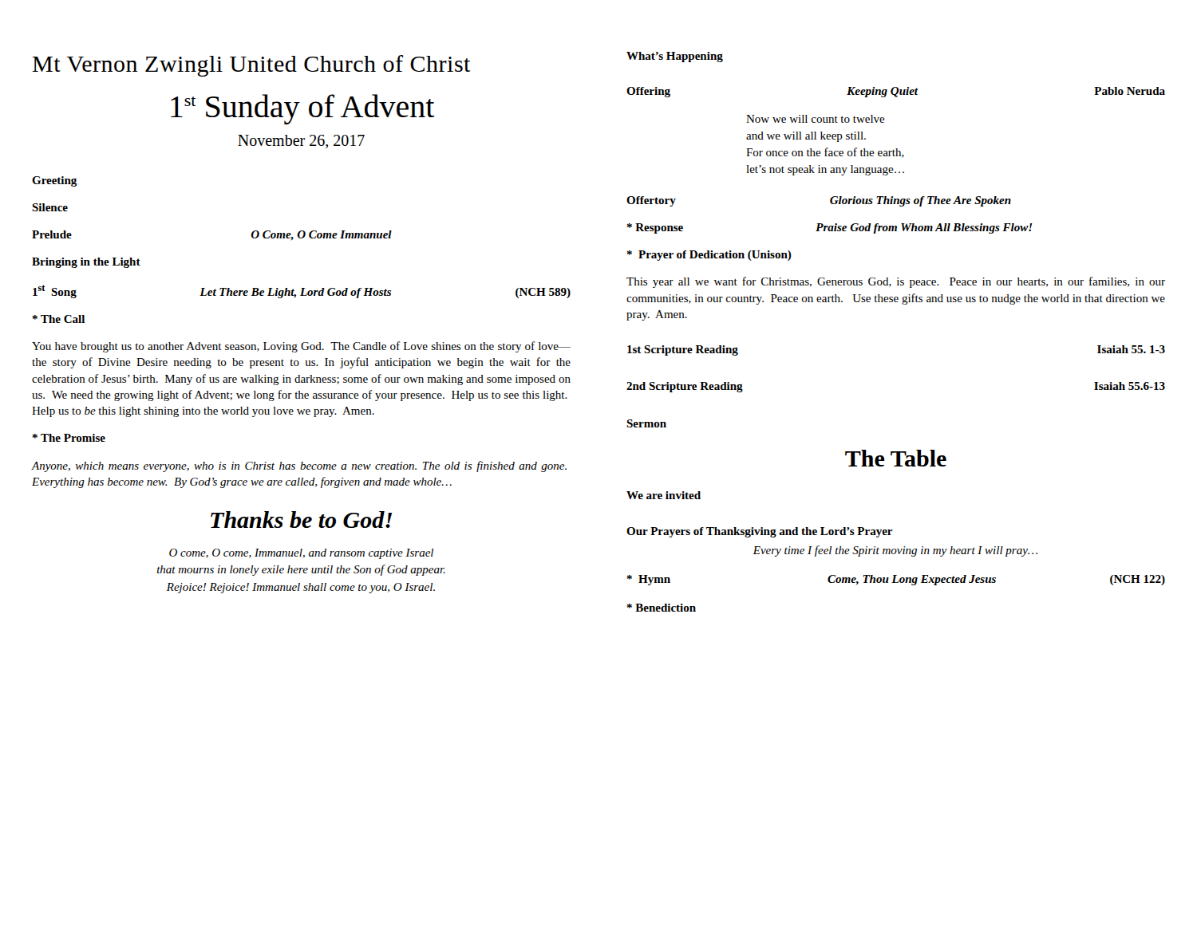Mt Vernon Zwingli United Church of Christ
1st Sunday of Advent
November 26, 2017
Greeting
Silence
Prelude O Come, O Come Immanuel
Bringing in the Light
1st Song Let There Be Light, Lord God of Hosts (NCH 589)
* The Call
You have brought us to another Advent season, Loving God. The Candle of Love shines on the story of love—the story of Divine Desire needing to be present to us. In joyful anticipation we begin the wait for the celebration of Jesus’ birth. Many of us are walking in darkness; some of our own making and some imposed on us. We need the growing light of Advent; we long for the assurance of your presence. Help us to see this light. Help us to be this light shining into the world you love we pray. Amen.
* The Promise
Anyone, which means everyone, who is in Christ has become a new creation. The old is finished and gone. Everything has become new. By God’s grace we are called, forgiven and made whole…
Thanks be to God!
O come, O come, Immanuel, and ransom captive Israel
that mourns in lonely exile here until the Son of God appear.
Rejoice! Rejoice! Immanuel shall come to you, O Israel.
What’s Happening
Offering Keeping Quiet Pablo Neruda
Now we will count to twelve
and we will all keep still.
For once on the face of the earth,
let’s not speak in any language…
Offertory Glorious Things of Thee Are Spoken
* Response Praise God from Whom All Blessings Flow!
* Prayer of Dedication (Unison)
This year all we want for Christmas, Generous God, is peace. Peace in our hearts, in our families, in our communities, in our country. Peace on earth. Use these gifts and use us to nudge the world in that direction we pray. Amen.
1st Scripture Reading Isaiah 55. 1-3
2nd Scripture Reading Isaiah 55.6-13
Sermon
The Table
We are invited
Our Prayers of Thanksgiving and the Lord’s Prayer
Every time I feel the Spirit moving in my heart I will pray…
* Hymn Come, Thou Long Expected Jesus (NCH 122)
* Benediction